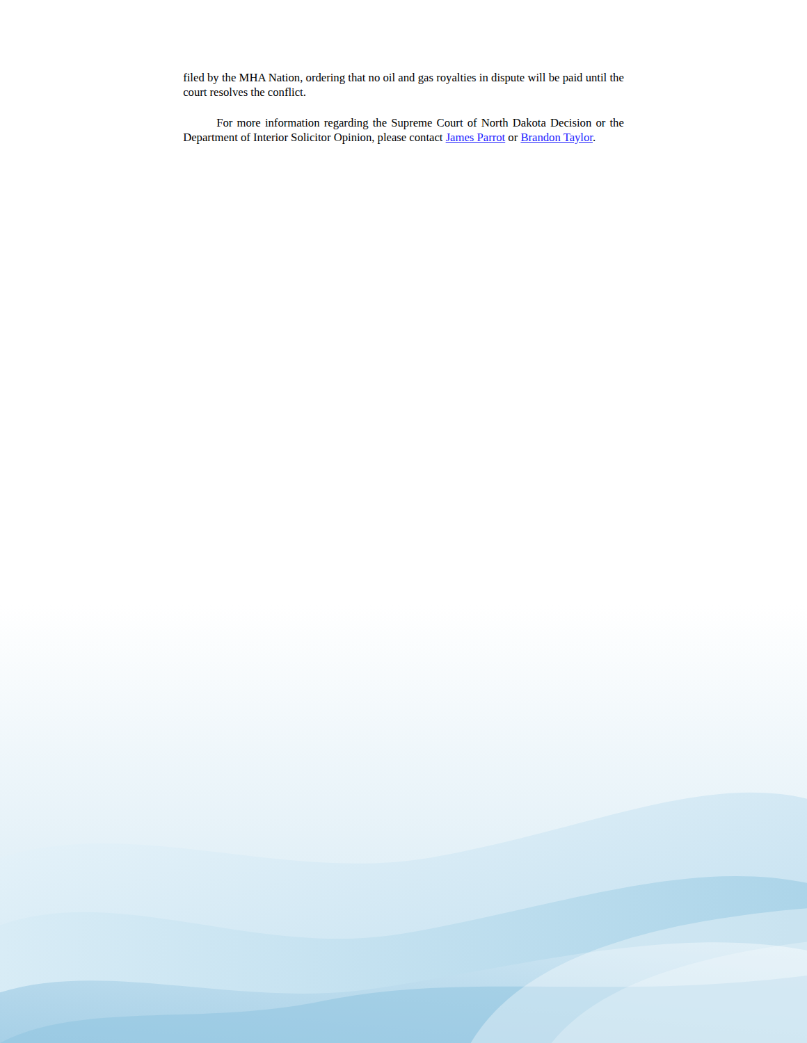filed by the MHA Nation, ordering that no oil and gas royalties in dispute will be paid until the court resolves the conflict.
For more information regarding the Supreme Court of North Dakota Decision or the Department of Interior Solicitor Opinion, please contact James Parrot or Brandon Taylor.